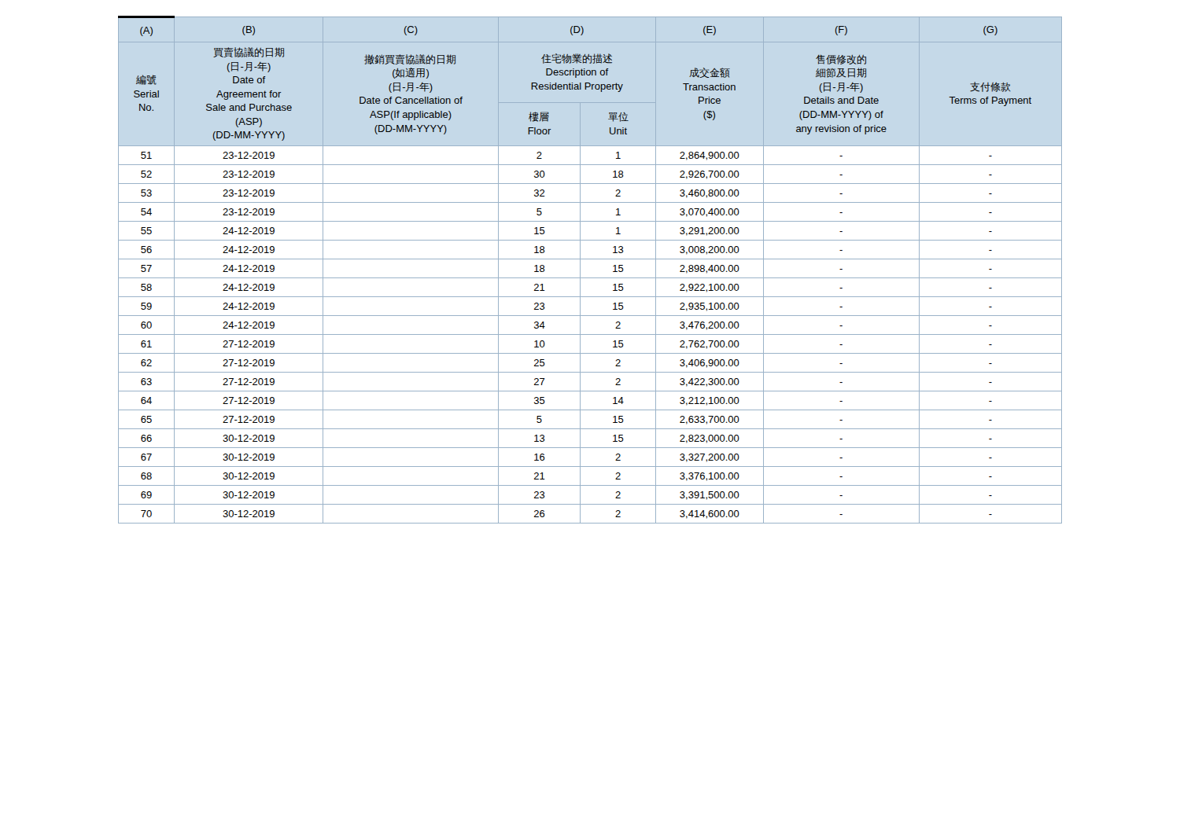| (A) | (B) | (C) | (D) | (E) | (F) | (G) |
| --- | --- | --- | --- | --- | --- | --- |
| 編號 Serial No. | 買賣協議的日期 (日-月-年) Date of Agreement for Sale and Purchase (ASP) (DD-MM-YYYY) | 撤銷買賣協議的日期 (如適用) (日-月-年) Date of Cancellation of ASP(If applicable) (DD-MM-YYYY) | 住宅物業的描述 Description of Residential Property | 成交金額 Transaction Price ($) | 售價修改的 細節及日期 (日-月-年) Details and Date (DD-MM-YYYY) of any revision of price | 支付條款 Terms of Payment |
| 樓層 Floor | 單位 Unit |
| 51 | 23-12-2019 | | 2 | 1 | 2,864,900.00 | - | - |
| 52 | 23-12-2019 | | 30 | 18 | 2,926,700.00 | - | - |
| 53 | 23-12-2019 | | 32 | 2 | 3,460,800.00 | - | - |
| 54 | 23-12-2019 | | 5 | 1 | 3,070,400.00 | - | - |
| 55 | 24-12-2019 | | 15 | 1 | 3,291,200.00 | - | - |
| 56 | 24-12-2019 | | 18 | 13 | 3,008,200.00 | - | - |
| 57 | 24-12-2019 | | 18 | 15 | 2,898,400.00 | - | - |
| 58 | 24-12-2019 | | 21 | 15 | 2,922,100.00 | - | - |
| 59 | 24-12-2019 | | 23 | 15 | 2,935,100.00 | - | - |
| 60 | 24-12-2019 | | 34 | 2 | 3,476,200.00 | - | - |
| 61 | 27-12-2019 | | 10 | 15 | 2,762,700.00 | - | - |
| 62 | 27-12-2019 | | 25 | 2 | 3,406,900.00 | - | - |
| 63 | 27-12-2019 | | 27 | 2 | 3,422,300.00 | - | - |
| 64 | 27-12-2019 | | 35 | 14 | 3,212,100.00 | - | - |
| 65 | 27-12-2019 | | 5 | 15 | 2,633,700.00 | - | - |
| 66 | 30-12-2019 | | 13 | 15 | 2,823,000.00 | - | - |
| 67 | 30-12-2019 | | 16 | 2 | 3,327,200.00 | - | - |
| 68 | 30-12-2019 | | 21 | 2 | 3,376,100.00 | - | - |
| 69 | 30-12-2019 | | 23 | 2 | 3,391,500.00 | - | - |
| 70 | 30-12-2019 | | 26 | 2 | 3,414,600.00 | - | - |